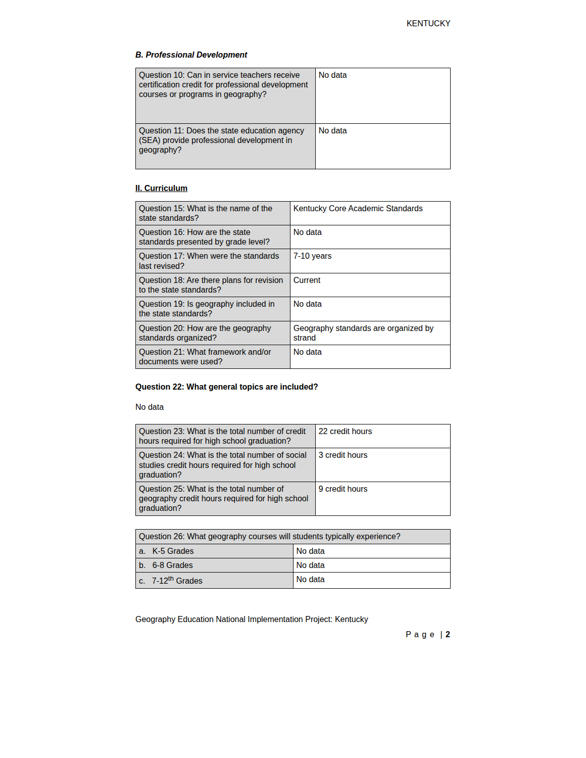KENTUCKY
B. Professional Development
| Question 10: Can in service teachers receive certification credit for professional development courses or programs in geography? | No data |
| Question 11: Does the state education agency (SEA) provide professional development in geography? | No data |
II. Curriculum
| Question 15: What is the name of the state standards? | Kentucky Core Academic Standards |
| Question 16: How are the state standards presented by grade level? | No data |
| Question 17: When were the standards last revised? | 7-10 years |
| Question 18: Are there plans for revision to the state standards? | Current |
| Question 19: Is geography included in the state standards? | No data |
| Question 20: How are the geography standards organized? | Geography standards are organized by strand |
| Question 21: What framework and/or documents were used? | No data |
Question 22: What general topics are included?
No data
| Question 23: What is the total number of credit hours required for high school graduation? | 22 credit hours |
| Question 24: What is the total number of social studies credit hours required for high school graduation? | 3 credit hours |
| Question 25: What is the total number of geography credit hours required for high school graduation? | 9 credit hours |
| Question 26: What geography courses will students typically experience? |
| a. K-5 Grades | No data |
| b. 6-8 Grades | No data |
| c. 7-12 th Grades | No data |
Geography Education National Implementation Project: Kentucky
P a g e | 2